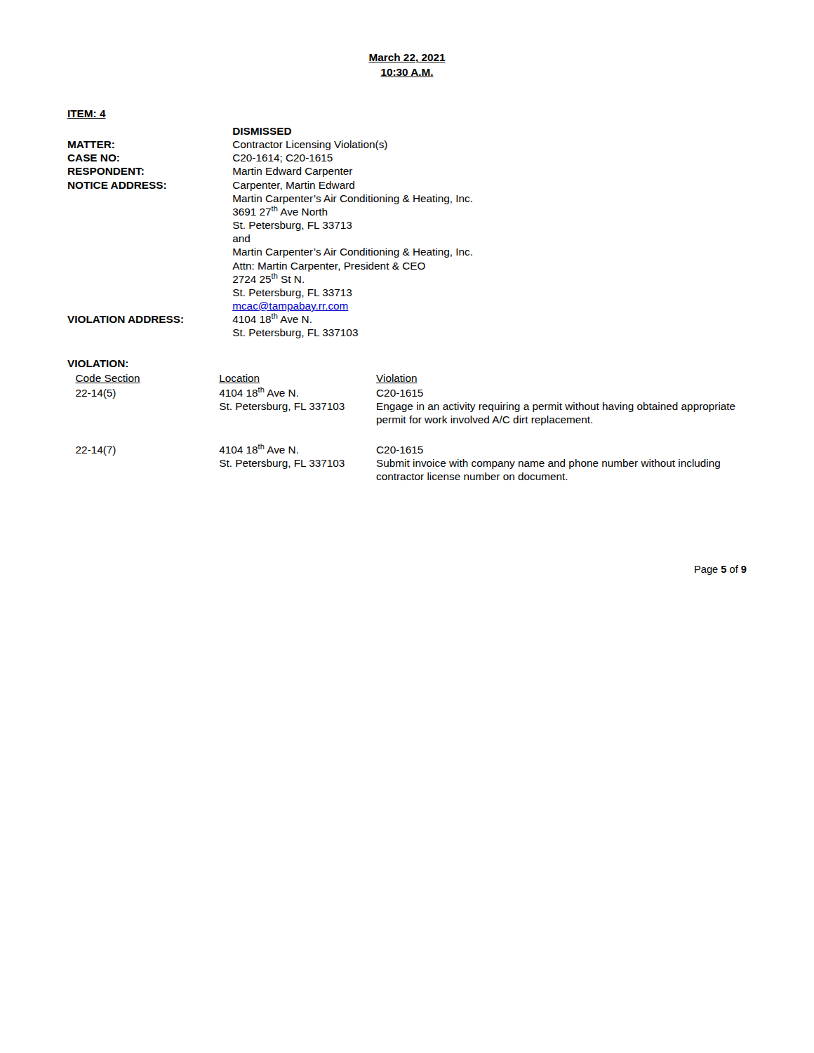March 22, 2021 10:30 A.M.
ITEM: 4
| | DISMISSED |
| MATTER: | Contractor Licensing Violation(s) |
| CASE NO: | C20-1614; C20-1615 |
| RESPONDENT: | Martin Edward Carpenter |
| NOTICE ADDRESS: | Carpenter, Martin Edward Martin Carpenter’s Air Conditioning & Heating, Inc. 3691 27 th Ave North St. Petersburg, FL 33713 and Martin Carpenter’s Air Conditioning & Heating, Inc. Attn: Martin Carpenter, President & CEO 2724 25 th St N. St. Petersburg, FL 33713 mcac@tampabay.rr.com |
| VIOLATION ADDRESS: | 4104 18 th Ave N. St. Petersburg, FL 337103 |
VIOLATION:
| Code Section | Location | Violation |
| --- | --- | --- |
| 22-14(5) | 4104 18 th Ave N. St. Petersburg, FL 337103 | C20-1615 Engage in an activity requiring a permit without having obtained appropriate permit for work involved A/C dirt replacement. |
| 22-14(7) | 4104 18 th Ave N. St. Petersburg, FL 337103 | C20-1615 Submit invoice with company name and phone number without including contractor license number on document. |
Page 5 of 9